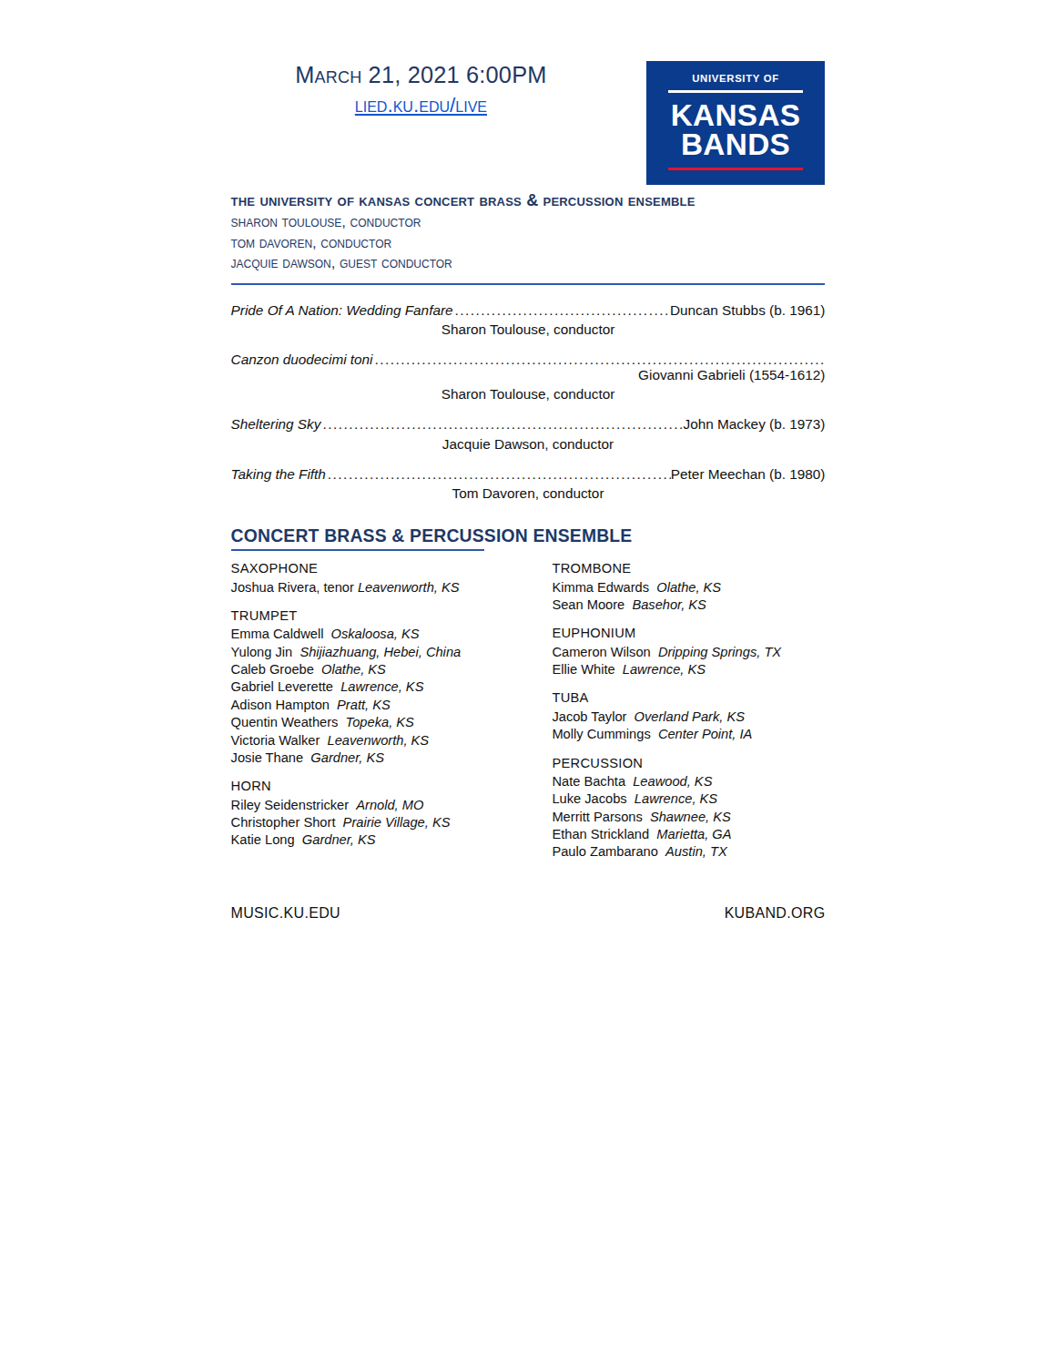March 21, 2021 6:00PM
Lied.ku.edu/live
University of
Kansas
Bands
The University of Kansas Concert brass & Percussion Ensemble
Sharon Toulouse, conductor
Tom Davoren, conductor
Jacquie Dawson, guest conductor
Pride Of A Nation: Wedding Fanfare ..................................................................... Duncan Stubbs (b. 1961)
Sharon Toulouse, conductor
Canzon duodecimi toni ...........................................................................................................................
Giovanni Gabrieli (1554-1612)
Sharon Toulouse, conductor
Sheltering Sky ......................................................................................... John Mackey (b. 1973)
Jacquie Dawson, conductor
Taking the Fifth ................................................................................. Peter Meechan (b. 1980)
Tom Davoren, conductor
CONCERT BRASS & PERCUSSION ENSEMBLE
Saxophone
Joshua Rivera, tenor Leavenworth, KS
Trumpet
Emma Caldwell Oskaloosa, KS
Yulong Jin Shijiazhuang, Hebei, China
Caleb Groebe Olathe, KS
Gabriel Leverette Lawrence, KS
Adison Hampton Pratt, KS
Quentin Weathers Topeka, KS
Victoria Walker Leavenworth, KS
Josie Thane Gardner, KS
Horn
Riley Seidenstricker Arnold, MO
Christopher Short Prairie Village, KS
Katie Long Gardner, KS
Trombone
Kimma Edwards Olathe, KS
Sean Moore Basehor, KS
Euphonium
Cameron Wilson Dripping Springs, TX
Ellie White Lawrence, KS
Tuba
Jacob Taylor Overland Park, KS
Molly Cummings Center Point, IA
Percussion
Nate Bachta Leawood, KS
Luke Jacobs Lawrence, KS
Merritt Parsons Shawnee, KS
Ethan Strickland Marietta, GA
Paulo Zambarano Austin, TX
music.ku.edu kuband.org